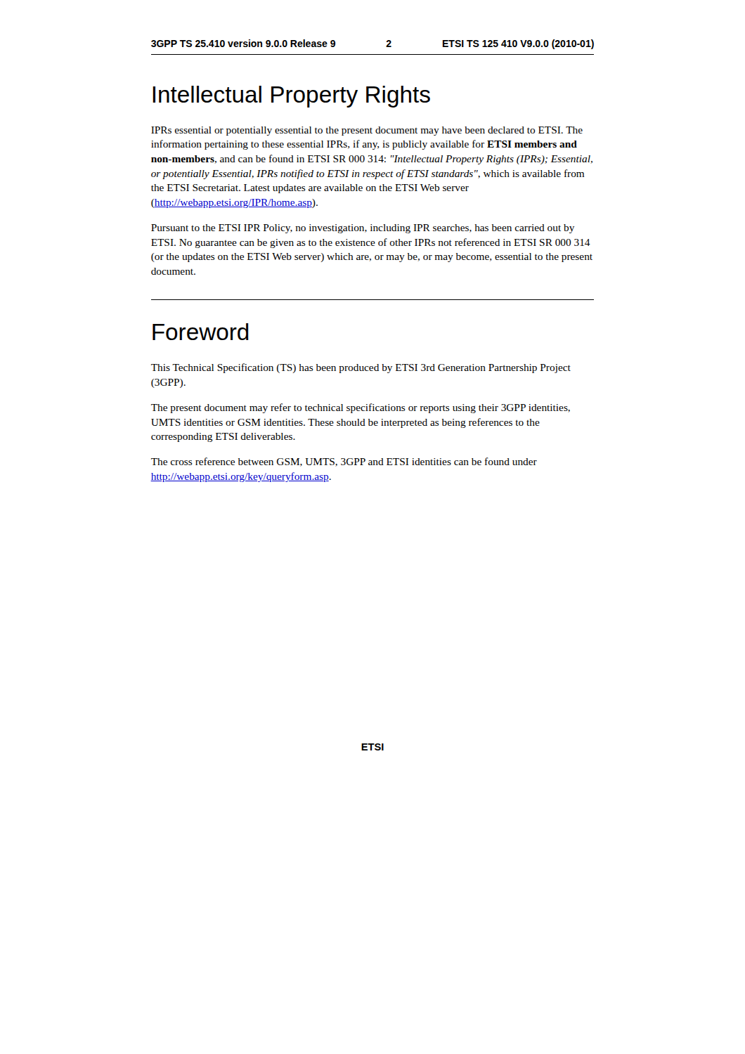3GPP TS 25.410 version 9.0.0 Release 9
2
ETSI TS 125 410 V9.0.0 (2010-01)
Intellectual Property Rights
IPRs essential or potentially essential to the present document may have been declared to ETSI. The information pertaining to these essential IPRs, if any, is publicly available for ETSI members and non-members, and can be found in ETSI SR 000 314: "Intellectual Property Rights (IPRs); Essential, or potentially Essential, IPRs notified to ETSI in respect of ETSI standards", which is available from the ETSI Secretariat. Latest updates are available on the ETSI Web server (http://webapp.etsi.org/IPR/home.asp).
Pursuant to the ETSI IPR Policy, no investigation, including IPR searches, has been carried out by ETSI. No guarantee can be given as to the existence of other IPRs not referenced in ETSI SR 000 314 (or the updates on the ETSI Web server) which are, or may be, or may become, essential to the present document.
Foreword
This Technical Specification (TS) has been produced by ETSI 3rd Generation Partnership Project (3GPP).
The present document may refer to technical specifications or reports using their 3GPP identities, UMTS identities or GSM identities. These should be interpreted as being references to the corresponding ETSI deliverables.
The cross reference between GSM, UMTS, 3GPP and ETSI identities can be found under http://webapp.etsi.org/key/queryform.asp.
ETSI